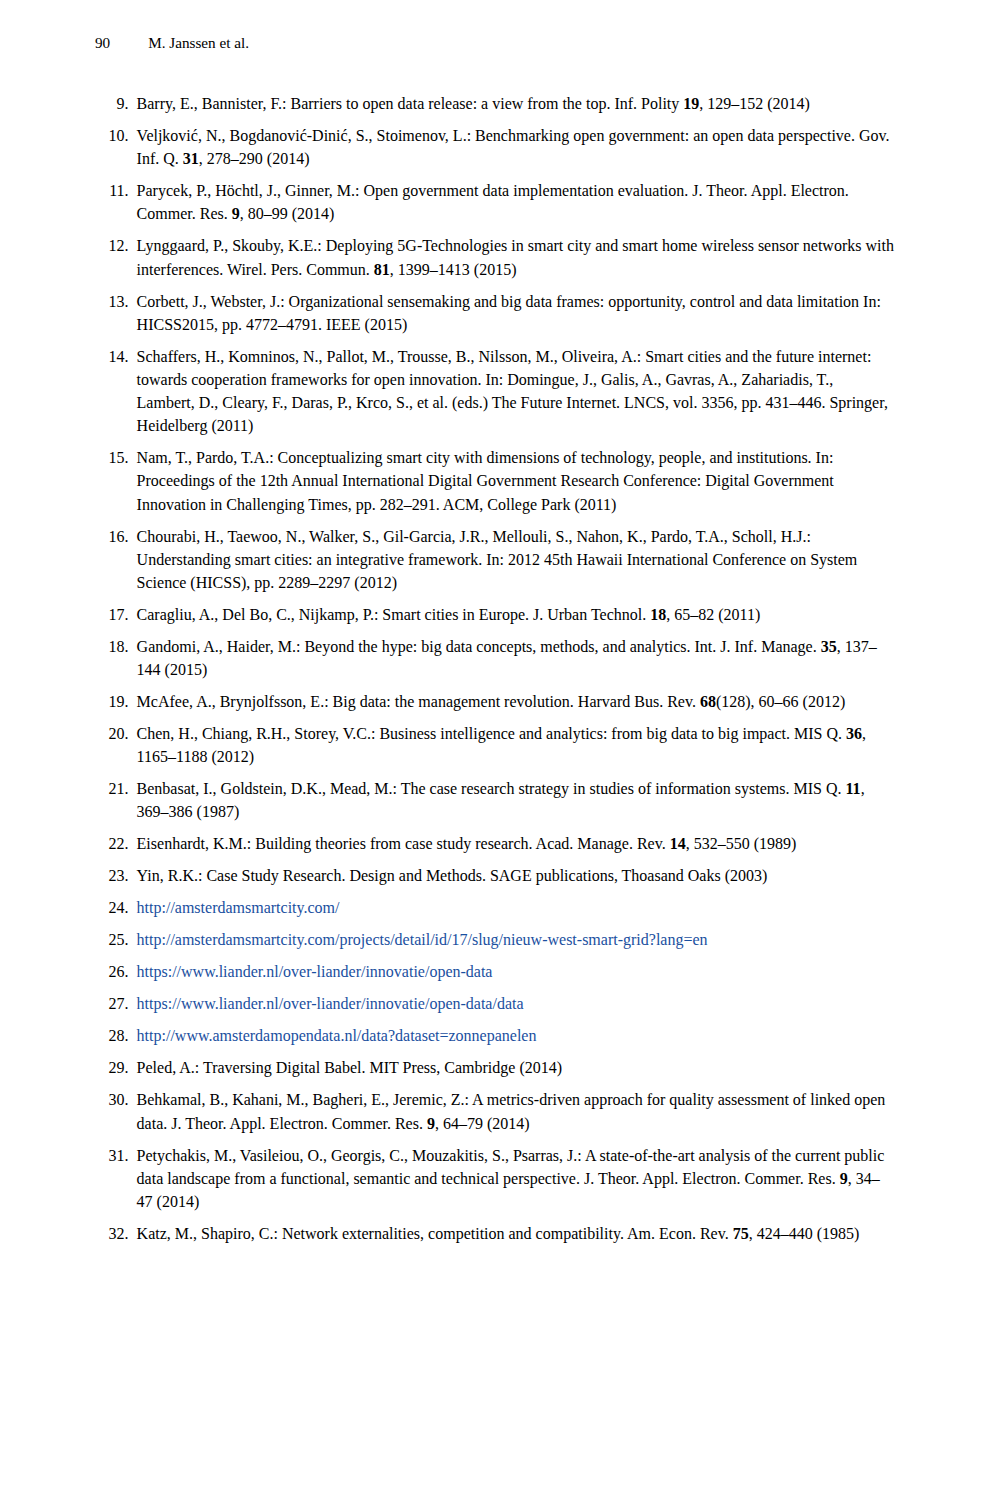90 M. Janssen et al.
Barry, E., Bannister, F.: Barriers to open data release: a view from the top. Inf. Polity 19, 129–152 (2014)
Veljković, N., Bogdanović-Dinić, S., Stoimenov, L.: Benchmarking open government: an open data perspective. Gov. Inf. Q. 31, 278–290 (2014)
Parycek, P., Höchtl, J., Ginner, M.: Open government data implementation evaluation. J. Theor. Appl. Electron. Commer. Res. 9, 80–99 (2014)
Lynggaard, P., Skouby, K.E.: Deploying 5G-Technologies in smart city and smart home wireless sensor networks with interferences. Wirel. Pers. Commun. 81, 1399–1413 (2015)
Corbett, J., Webster, J.: Organizational sensemaking and big data frames: opportunity, control and data limitation In: HICSS2015, pp. 4772–4791. IEEE (2015)
Schaffers, H., Komninos, N., Pallot, M., Trousse, B., Nilsson, M., Oliveira, A.: Smart cities and the future internet: towards cooperation frameworks for open innovation. In: Domingue, J., Galis, A., Gavras, A., Zahariadis, T., Lambert, D., Cleary, F., Daras, P., Krco, S., et al. (eds.) The Future Internet. LNCS, vol. 3356, pp. 431–446. Springer, Heidelberg (2011)
Nam, T., Pardo, T.A.: Conceptualizing smart city with dimensions of technology, people, and institutions. In: Proceedings of the 12th Annual International Digital Government Research Conference: Digital Government Innovation in Challenging Times, pp. 282–291. ACM, College Park (2011)
Chourabi, H., Taewoo, N., Walker, S., Gil-Garcia, J.R., Mellouli, S., Nahon, K., Pardo, T.A., Scholl, H.J.: Understanding smart cities: an integrative framework. In: 2012 45th Hawaii International Conference on System Science (HICSS), pp. 2289–2297 (2012)
Caragliu, A., Del Bo, C., Nijkamp, P.: Smart cities in Europe. J. Urban Technol. 18, 65–82 (2011)
Gandomi, A., Haider, M.: Beyond the hype: big data concepts, methods, and analytics. Int. J. Inf. Manage. 35, 137–144 (2015)
McAfee, A., Brynjolfsson, E.: Big data: the management revolution. Harvard Bus. Rev. 68(128), 60–66 (2012)
Chen, H., Chiang, R.H., Storey, V.C.: Business intelligence and analytics: from big data to big impact. MIS Q. 36, 1165–1188 (2012)
Benbasat, I., Goldstein, D.K., Mead, M.: The case research strategy in studies of information systems. MIS Q. 11, 369–386 (1987)
Eisenhardt, K.M.: Building theories from case study research. Acad. Manage. Rev. 14, 532–550 (1989)
Yin, R.K.: Case Study Research. Design and Methods. SAGE publications, Thoasand Oaks (2003)
http://amsterdamsmartcity.com/
http://amsterdamsmartcity.com/projects/detail/id/17/slug/nieuw-west-smart-grid?lang=en
https://www.liander.nl/over-liander/innovatie/open-data
https://www.liander.nl/over-liander/innovatie/open-data/data
http://www.amsterdamopendata.nl/data?dataset=zonnepanelen
Peled, A.: Traversing Digital Babel. MIT Press, Cambridge (2014)
Behkamal, B., Kahani, M., Bagheri, E., Jeremic, Z.: A metrics-driven approach for quality assessment of linked open data. J. Theor. Appl. Electron. Commer. Res. 9, 64–79 (2014)
Petychakis, M., Vasileiou, O., Georgis, C., Mouzakitis, S., Psarras, J.: A state-of-the-art analysis of the current public data landscape from a functional, semantic and technical perspective. J. Theor. Appl. Electron. Commer. Res. 9, 34–47 (2014)
Katz, M., Shapiro, C.: Network externalities, competition and compatibility. Am. Econ. Rev. 75, 424–440 (1985)